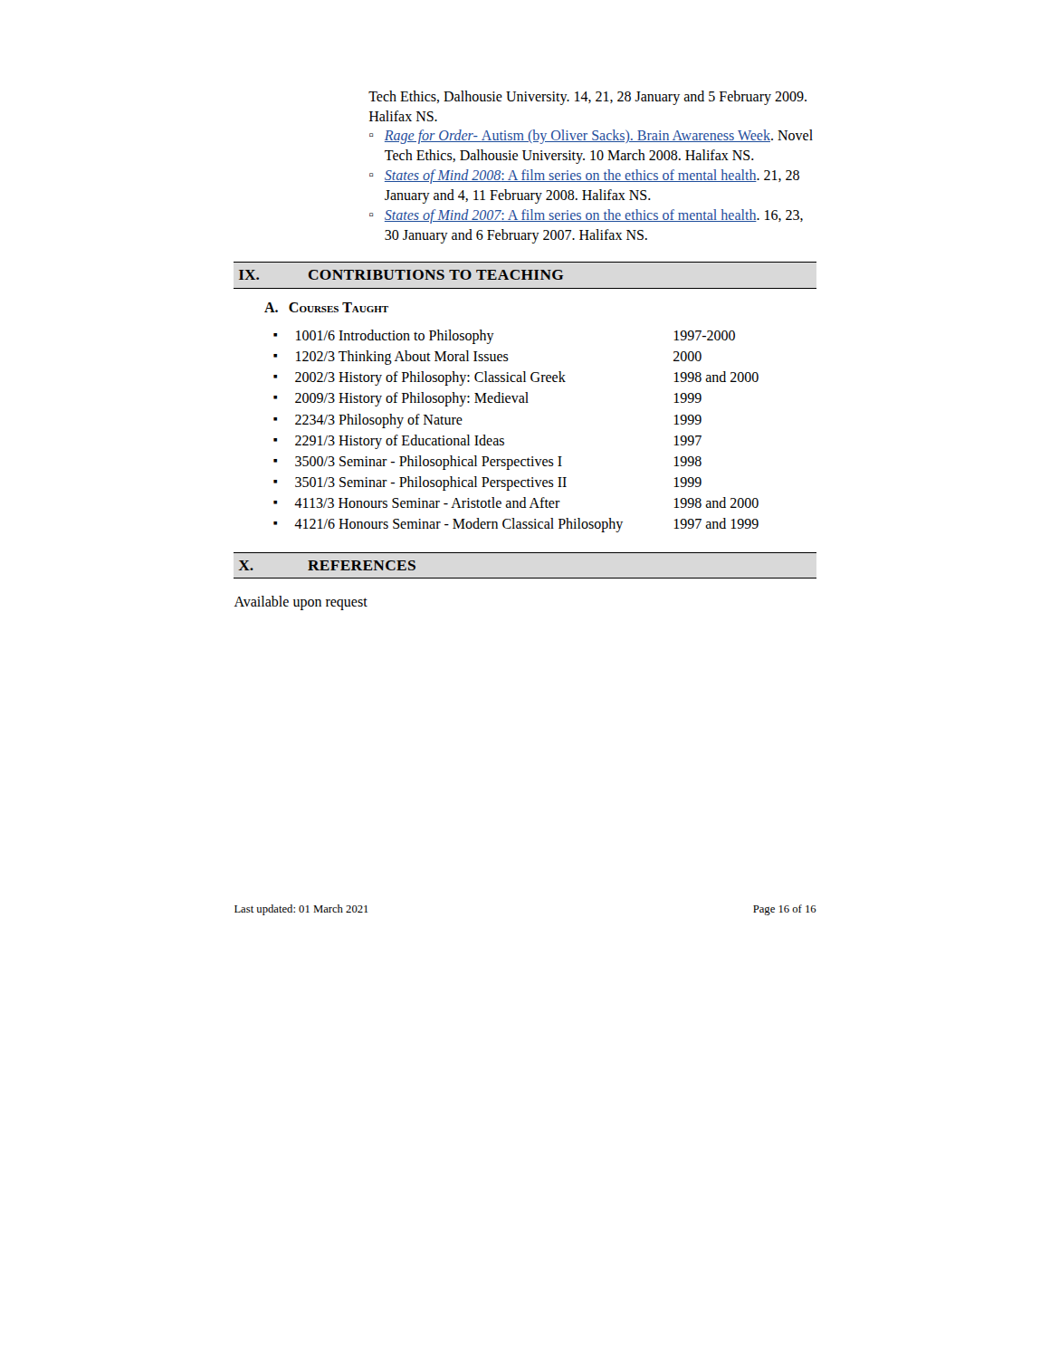Tech Ethics, Dalhousie University. 14, 21, 28 January and 5 February 2009. Halifax NS.
Rage for Order- Autism (by Oliver Sacks). Brain Awareness Week. Novel Tech Ethics, Dalhousie University. 10 March 2008. Halifax NS.
States of Mind 2008: A film series on the ethics of mental health. 21, 28 January and 4, 11 February 2008. Halifax NS.
States of Mind 2007: A film series on the ethics of mental health. 16, 23, 30 January and 6 February 2007. Halifax NS.
IX. CONTRIBUTIONS TO TEACHING
A. Courses Taught
1001/6 Introduction to Philosophy 1997-2000
1202/3 Thinking About Moral Issues 2000
2002/3 History of Philosophy: Classical Greek 1998 and 2000
2009/3 History of Philosophy: Medieval 1999
2234/3 Philosophy of Nature 1999
2291/3 History of Educational Ideas 1997
3500/3 Seminar - Philosophical Perspectives I 1998
3501/3 Seminar - Philosophical Perspectives II 1999
4113/3 Honours Seminar - Aristotle and After 1998 and 2000
4121/6 Honours Seminar - Modern Classical Philosophy 1997 and 1999
X. REFERENCES
Available upon request
Last updated: 01 March 2021 Page 16 of 16